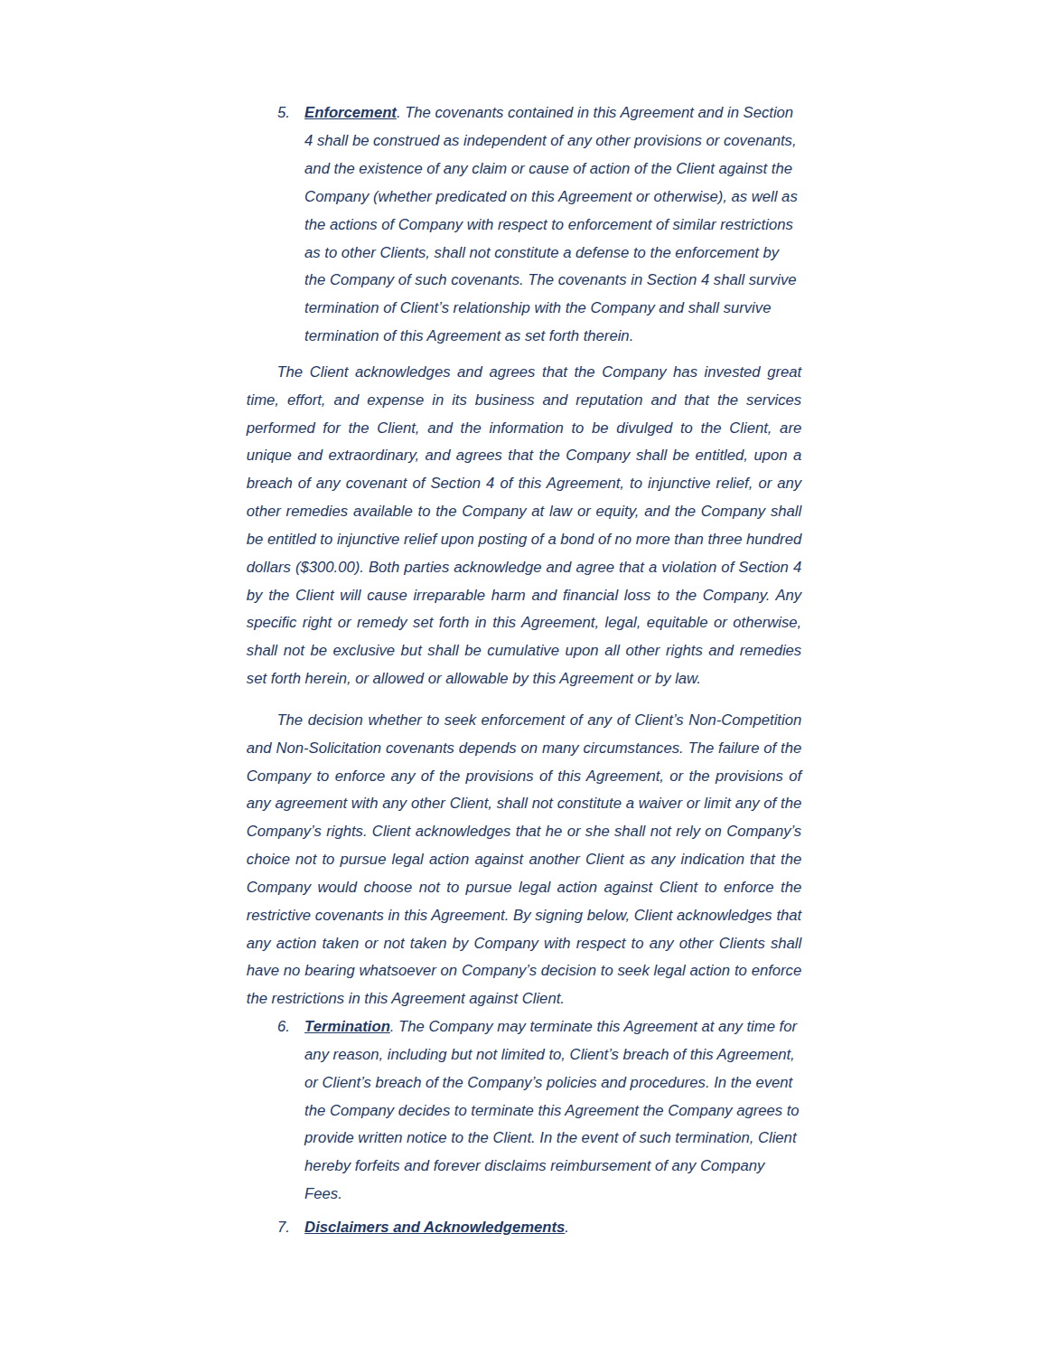Enforcement. The covenants contained in this Agreement and in Section 4 shall be construed as independent of any other provisions or covenants, and the existence of any claim or cause of action of the Client against the Company (whether predicated on this Agreement or otherwise), as well as the actions of Company with respect to enforcement of similar restrictions as to other Clients, shall not constitute a defense to the enforcement by the Company of such covenants. The covenants in Section 4 shall survive termination of Client’s relationship with the Company and shall survive termination of this Agreement as set forth therein.
The Client acknowledges and agrees that the Company has invested great time, effort, and expense in its business and reputation and that the services performed for the Client, and the information to be divulged to the Client, are unique and extraordinary, and agrees that the Company shall be entitled, upon a breach of any covenant of Section 4 of this Agreement, to injunctive relief, or any other remedies available to the Company at law or equity, and the Company shall be entitled to injunctive relief upon posting of a bond of no more than three hundred dollars ($300.00). Both parties acknowledge and agree that a violation of Section 4 by the Client will cause irreparable harm and financial loss to the Company. Any specific right or remedy set forth in this Agreement, legal, equitable or otherwise, shall not be exclusive but shall be cumulative upon all other rights and remedies set forth herein, or allowed or allowable by this Agreement or by law.
The decision whether to seek enforcement of any of Client’s Non-Competition and Non-Solicitation covenants depends on many circumstances. The failure of the Company to enforce any of the provisions of this Agreement, or the provisions of any agreement with any other Client, shall not constitute a waiver or limit any of the Company’s rights. Client acknowledges that he or she shall not rely on Company’s choice not to pursue legal action against another Client as any indication that the Company would choose not to pursue legal action against Client to enforce the restrictive covenants in this Agreement. By signing below, Client acknowledges that any action taken or not taken by Company with respect to any other Clients shall have no bearing whatsoever on Company’s decision to seek legal action to enforce the restrictions in this Agreement against Client.
Termination. The Company may terminate this Agreement at any time for any reason, including but not limited to, Client’s breach of this Agreement, or Client’s breach of the Company’s policies and procedures. In the event the Company decides to terminate this Agreement the Company agrees to provide written notice to the Client. In the event of such termination, Client hereby forfeits and forever disclaims reimbursement of any Company Fees.
Disclaimers and Acknowledgements.